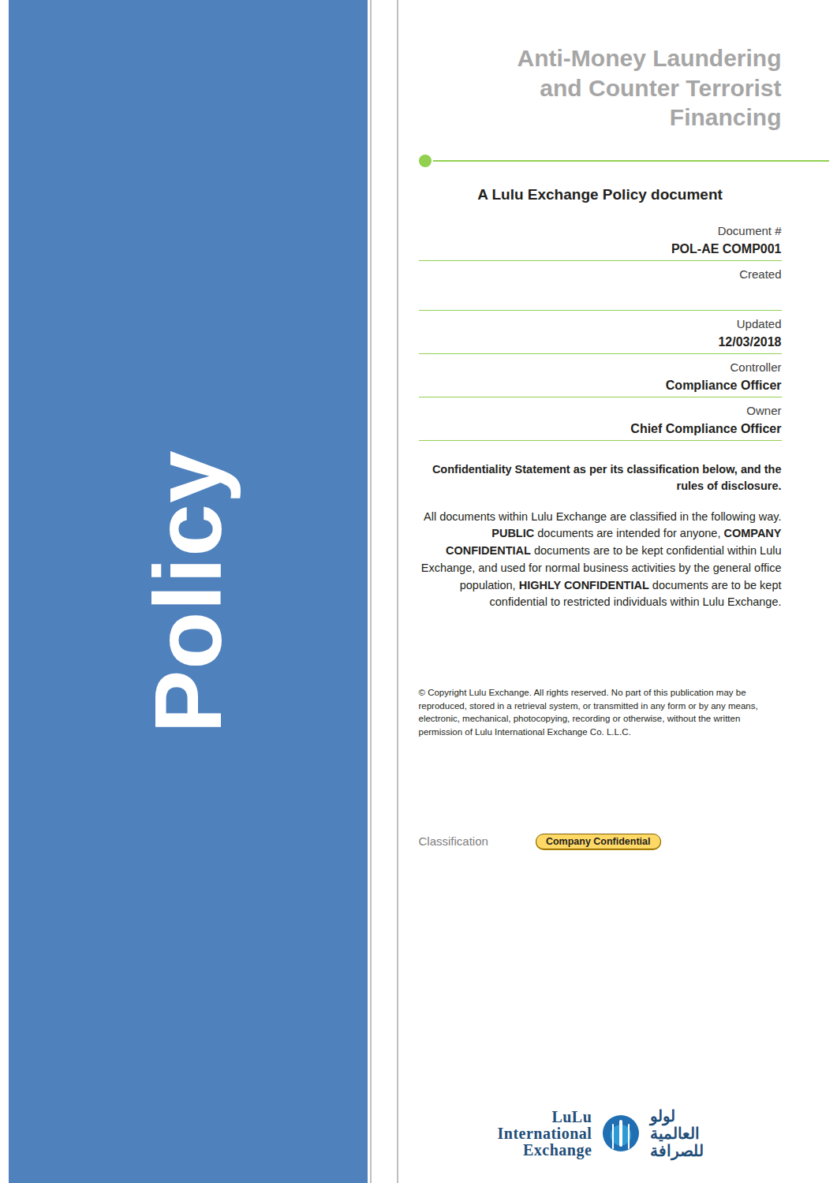Policy
Anti-Money Laundering
and Counter Terrorist
Financing
A Lulu Exchange Policy document
| Document # |
| POL-AE COMP001 |
| Created |
| Updated |
| 12/03/2018 |
| Controller |
| Compliance Officer |
| Owner |
| Chief Compliance Officer |
Confidentiality Statement as per its classification below, and the rules of disclosure.
All documents within Lulu Exchange are classified in the following way. PUBLIC documents are intended for anyone, COMPANY CONFIDENTIAL documents are to be kept confidential within Lulu Exchange, and used for normal business activities by the general office population, HIGHLY CONFIDENTIAL documents are to be kept confidential to restricted individuals within Lulu Exchange.
© Copyright Lulu Exchange. All rights reserved. No part of this publication may be reproduced, stored in a retrieval system, or transmitted in any form or by any means, electronic, mechanical, photocopying, recording or otherwise, without the written permission of Lulu International Exchange Co. L.L.C.
Classification Company Confidential
LuLu
International
Exchange
لولو
العالمية
للصرافة